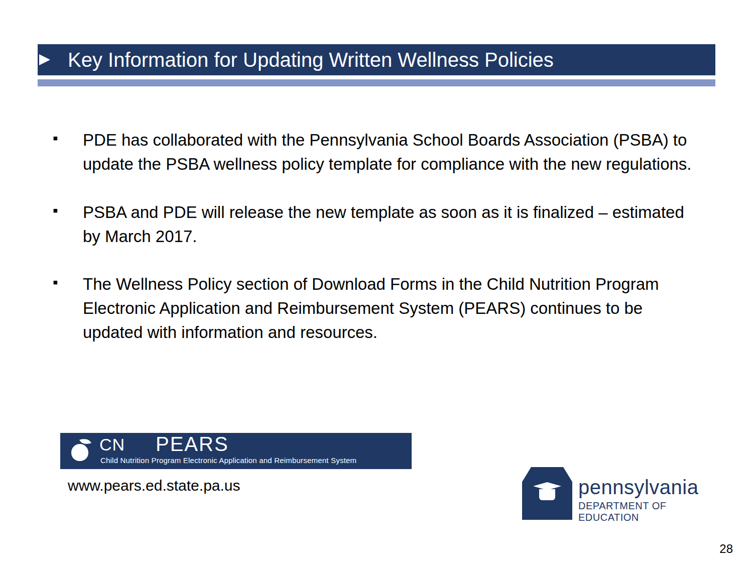Key Information for Updating Written Wellness Policies
PDE has collaborated with the Pennsylvania School Boards Association (PSBA) to update the PSBA wellness policy template for compliance with the new regulations.
PSBA and PDE will release the new template as soon as it is finalized – estimated by March 2017.
The Wellness Policy section of Download Forms in the Child Nutrition Program Electronic Application and Reimbursement System (PEARS) continues to be updated with information and resources.
CN
PEARS
Child Nutrition Program Electronic Application and Reimbursement System
www.pears.ed.state.pa.us
pennsylvania
DEPARTMENT OF EDUCATION
28